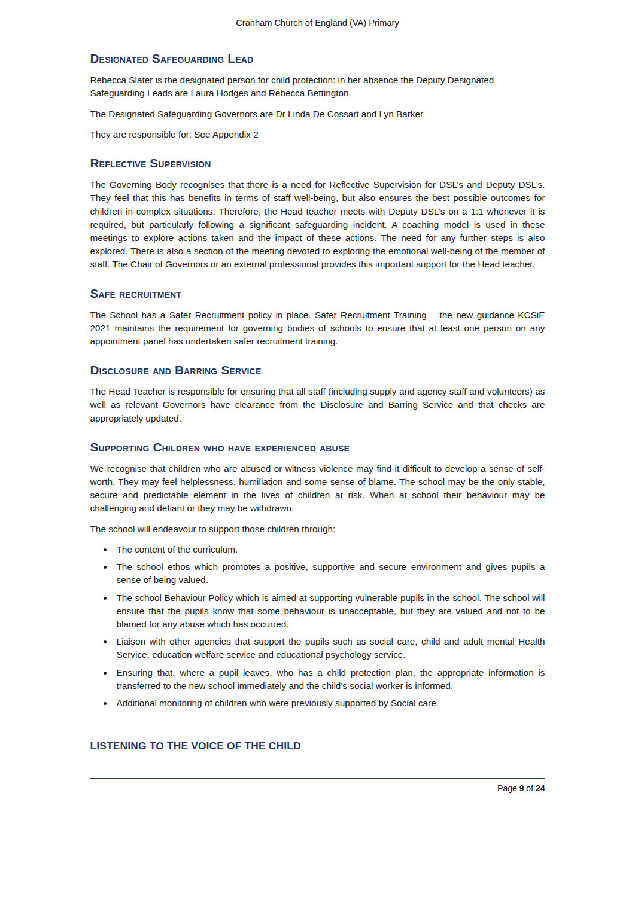Cranham Church of England (VA) Primary
Designated Safeguarding Lead
Rebecca Slater is the designated person for child protection: in her absence the Deputy Designated Safeguarding Leads are Laura Hodges and Rebecca Bettington.
The Designated Safeguarding Governors are Dr Linda De Cossart and Lyn Barker
They are responsible for: See Appendix 2
Reflective Supervision
The Governing Body recognises that there is a need for Reflective Supervision for DSL’s and Deputy DSL’s. They feel that this has benefits in terms of staff well-being, but also ensures the best possible outcomes for children in complex situations. Therefore, the Head teacher meets with Deputy DSL’s on a 1:1 whenever it is required, but particularly following a significant safeguarding incident. A coaching model is used in these meetings to explore actions taken and the impact of these actions. The need for any further steps is also explored. There is also a section of the meeting devoted to exploring the emotional well-being of the member of staff. The Chair of Governors or an external professional provides this important support for the Head teacher.
Safe recruitment
The School has a Safer Recruitment policy in place. Safer Recruitment Training— the new guidance KCSiE 2021 maintains the requirement for governing bodies of schools to ensure that at least one person on any appointment panel has undertaken safer recruitment training.
Disclosure and Barring Service
The Head Teacher is responsible for ensuring that all staff (including supply and agency staff and volunteers) as well as relevant Governors have clearance from the Disclosure and Barring Service and that checks are appropriately updated.
Supporting Children who have experienced abuse
We recognise that children who are abused or witness violence may find it difficult to develop a sense of self-worth. They may feel helplessness, humiliation and some sense of blame. The school may be the only stable, secure and predictable element in the lives of children at risk. When at school their behaviour may be challenging and defiant or they may be withdrawn.
The school will endeavour to support those children through:
The content of the curriculum.
The school ethos which promotes a positive, supportive and secure environment and gives pupils a sense of being valued.
The school Behaviour Policy which is aimed at supporting vulnerable pupils in the school. The school will ensure that the pupils know that some behaviour is unacceptable, but they are valued and not to be blamed for any abuse which has occurred.
Liaison with other agencies that support the pupils such as social care, child and adult mental Health Service, education welfare service and educational psychology service.
Ensuring that, where a pupil leaves, who has a child protection plan, the appropriate information is transferred to the new school immediately and the child's social worker is informed.
Additional monitoring of children who were previously supported by Social care.
Listening to the voice of the child
Page 9 of 24